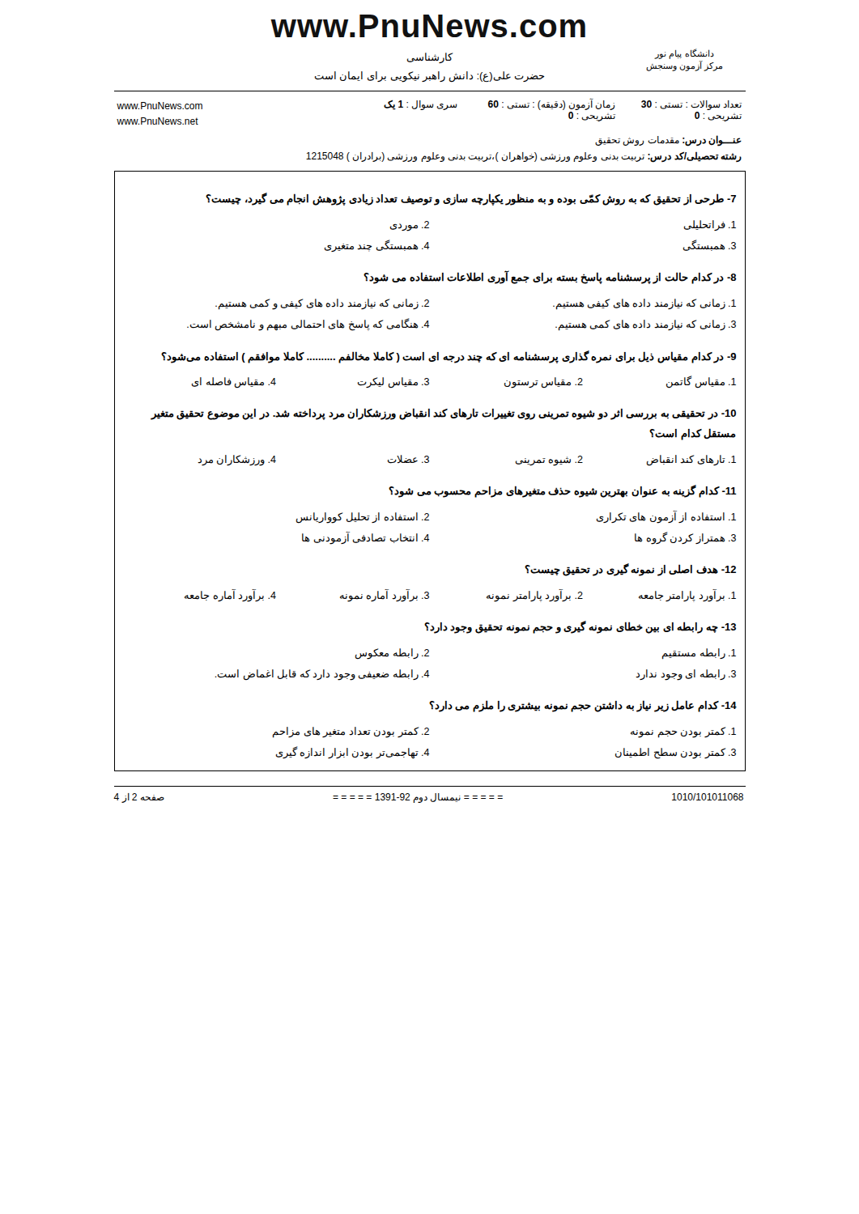www.PnuNews.com
دانشگاه پیام نور
مرکز آزمون وسنجش
کارشناسی
حضرت علی(ع): دانش راهبر نیکویی برای ایمان است
| تعداد سوالات : تستی : 30 تشریحی : 0 | زمان آزمون (دقیقه) : تستی : 60 تشریحی : 0 | سری سوال : 1 یک | www.PnuNews.com www.PnuNews.net |
| عنـــوان درس: مقدمات روش تحقیق | |
| رشته تحصیلی/کد درس: تربیت بدنی وعلوم ورزشی (خواهران )،تربیت بدنی وعلوم ورزشی (برادران ) 1215048 |
7- طرحی از تحقیق که به روش کمّی بوده و به منظور یکپارچه سازی و توصیف تعداد زیادی پژوهش انجام می گیرد، چیست؟
1. فراتحلیلی
2. موردی
3. همبستگی
4. همبستگی چند متغیری
8- در کدام حالت از پرسشنامه پاسخ بسته برای جمع آوری اطلاعات استفاده می شود؟
1. زمانی که نیازمند داده های کیفی هستیم.
2. زمانی که نیازمند داده های کیفی و کمی هستیم.
3. زمانی که نیازمند داده های کمی هستیم.
4. هنگامی که پاسخ های احتمالی مبهم و نامشخص است.
9- در کدام مقیاس ذیل برای نمره گذاری پرسشنامه ای که چند درجه ای است ( کاملا مخالفم .......... کاملا موافقم ) استفاده می‌شود؟
1. مقیاس گاتمن
2. مقیاس ترستون
3. مقیاس لیکرت
4. مقیاس فاصله ای
10- در تحقیقی به بررسی اثر دو شیوه تمرینی روی تغییرات تارهای کند انقباض ورزشکاران مرد پرداخته شد. در این موضوع تحقیق متغیر مستقل کدام است؟
1. تارهای کند انقباض
2. شیوه تمرینی
3. عضلات
4. ورزشکاران مرد
11- کدام گزینه به عنوان بهترین شیوه حذف متغیرهای مزاحم محسوب می شود؟
1. استفاده از آزمون های تکراری
2. استفاده از تحلیل کوواریانس
3. همتراز کردن گروه ها
4. انتخاب تصادفی آزمودنی ها
12- هدف اصلی از نمونه گیری در تحقیق چیست؟
1. برآورد پارامتر جامعه
2. برآورد پارامتر نمونه
3. برآورد آماره نمونه
4. برآورد آماره جامعه
13- چه رابطه ای بین خطای نمونه گیری و حجم نمونه تحقیق وجود دارد؟
1. رابطه مستقیم
2. رابطه معکوس
3. رابطه ای وجود ندارد
4. رابطه ضعیفی وجود دارد که قابل اغماض است.
14- کدام عامل زیر نیاز به داشتن حجم نمونه بیشتری را ملزم می دارد؟
1. کمتر بودن حجم نمونه
2. کمتر بودن تعداد متغیر های مزاحم
3. کمتر بودن سطح اطمینان
4. تهاجمی‌تر بودن ابزار اندازه گیری
1010/101011068
= = = = = نیمسال دوم 92-1391 = = = = =
صفحه 2 از 4